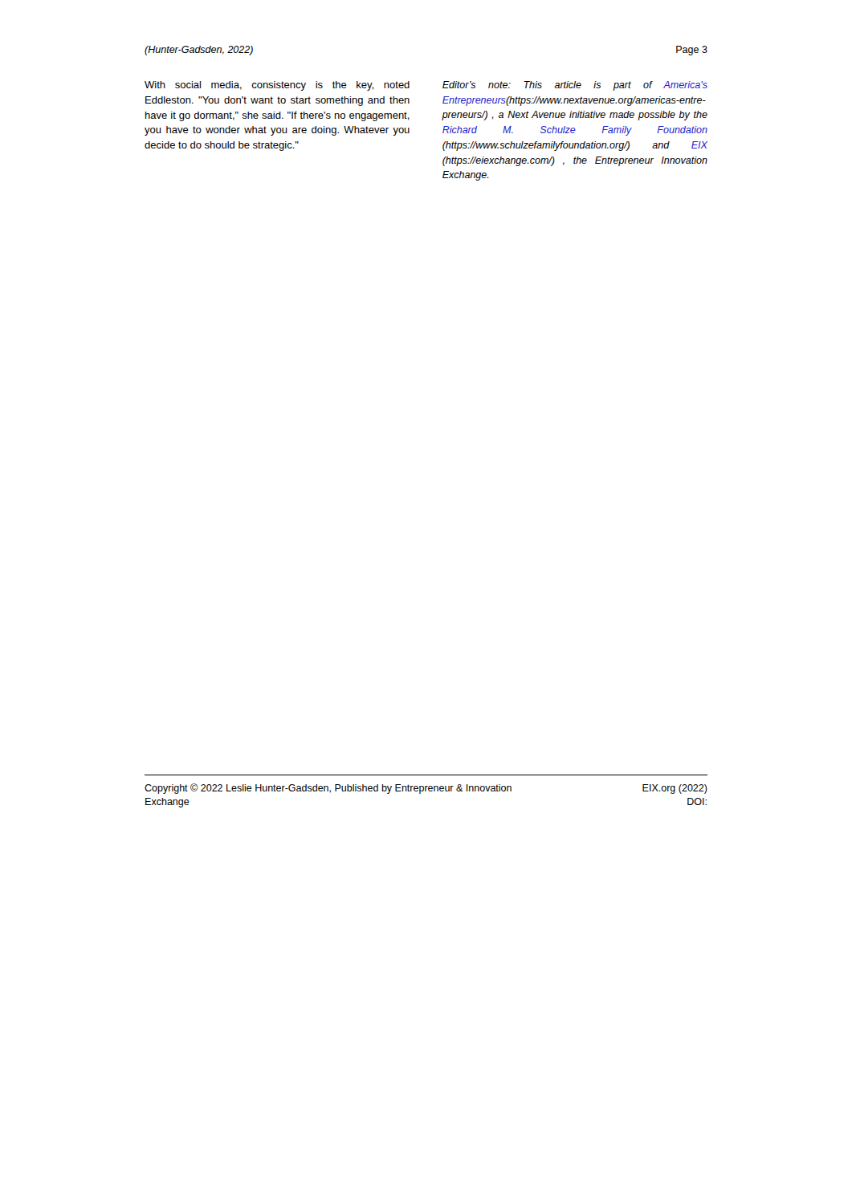(Hunter-Gadsden, 2022) Page 3
With social media, consistency is the key, noted Eddleston. "You don't want to start something and then have it go dormant," she said. "If there's no engagement, you have to wonder what you are doing. Whatever you decide to do should be strategic."
Editor’s note: This article is part of America's Entrepreneurs(https://www.nextavenue.org/americas-entrepreneurs/) , a Next Avenue initiative made possible by the Richard M. Schulze Family Foundation (https://www.schulzefamilyfoundation.org/) and EIX (https://eiexchange.com/) , the Entrepreneur Innovation Exchange.
Copyright © 2022 Leslie Hunter-Gadsden, Published by Entrepreneur & Innovation Exchange
EIX.org (2022)
DOI: